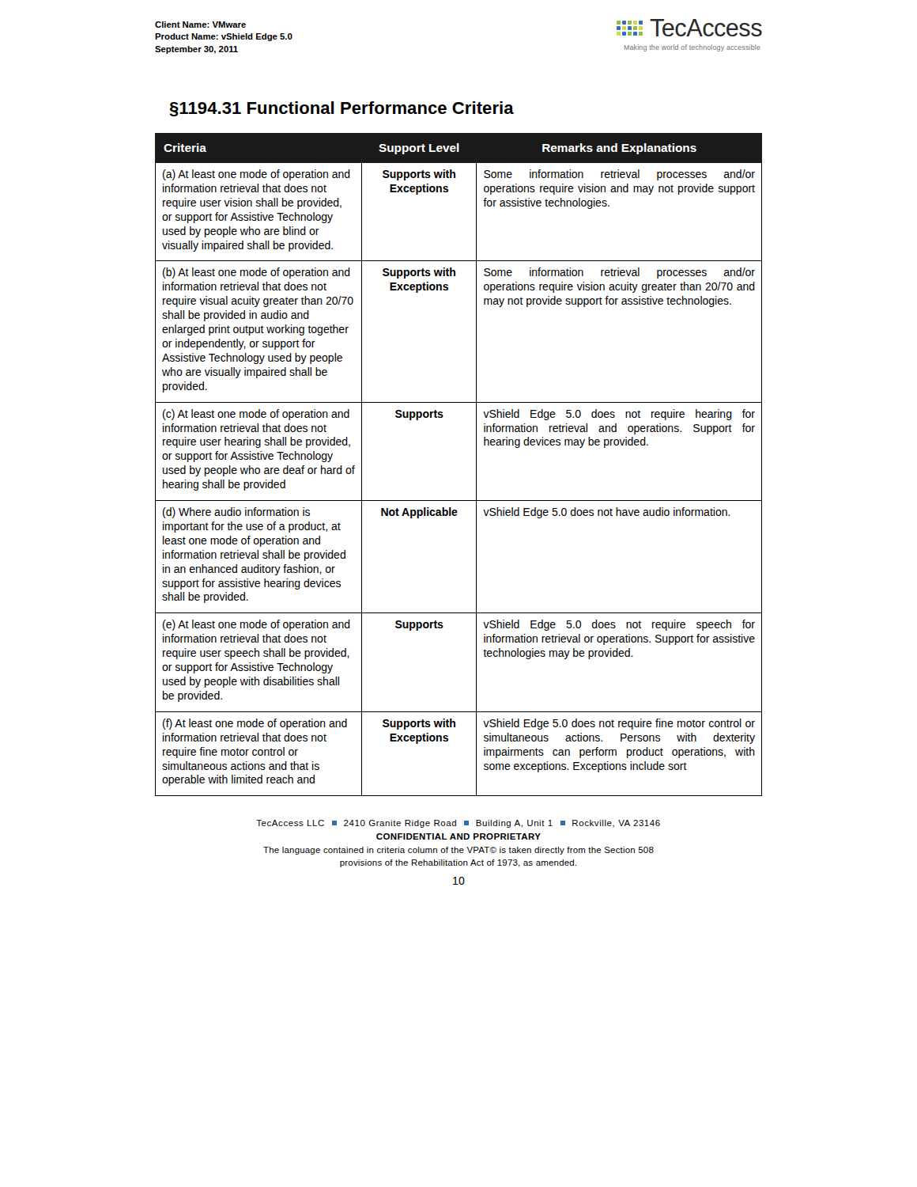Client Name: VMware
Product Name: vShield Edge 5.0
September 30, 2011
Tec Access
Making the world of technology accessible
§1194.31 Functional Performance Criteria
| Criteria | Support Level | Remarks and Explanations |
| --- | --- | --- |
| (a) At least one mode of operation and information retrieval that does not require user vision shall be provided, or support for Assistive Technology used by people who are blind or visually impaired shall be provided. | Supports with Exceptions | Some information retrieval processes and/or operations require vision and may not provide support for assistive technologies. |
| (b) At least one mode of operation and information retrieval that does not require visual acuity greater than 20/70 shall be provided in audio and enlarged print output working together or independently, or support for Assistive Technology used by people who are visually impaired shall be provided. | Supports with Exceptions | Some information retrieval processes and/or operations require vision acuity greater than 20/70 and may not provide support for assistive technologies. |
| (c) At least one mode of operation and information retrieval that does not require user hearing shall be provided, or support for Assistive Technology used by people who are deaf or hard of hearing shall be provided | Supports | vShield Edge 5.0 does not require hearing for information retrieval and operations. Support for hearing devices may be provided. |
| (d) Where audio information is important for the use of a product, at least one mode of operation and information retrieval shall be provided in an enhanced auditory fashion, or support for assistive hearing devices shall be provided. | Not Applicable | vShield Edge 5.0 does not have audio information. |
| (e) At least one mode of operation and information retrieval that does not require user speech shall be provided, or support for Assistive Technology used by people with disabilities shall be provided. | Supports | vShield Edge 5.0 does not require speech for information retrieval or operations. Support for assistive technologies may be provided. |
| (f) At least one mode of operation and information retrieval that does not require fine motor control or simultaneous actions and that is operable with limited reach and | Supports with Exceptions | vShield Edge 5.0 does not require fine motor control or simultaneous actions. Persons with dexterity impairments can perform product operations, with some exceptions. Exceptions include sort |
TecAccess LLC 2410 Granite Ridge Road Building A, Unit 1 Rockville, VA 23146
CONFIDENTIAL AND PROPRIETARY
The language contained in criteria column of the VPAT© is taken directly from the Section 508
provisions of the Rehabilitation Act of 1973, as amended.
10